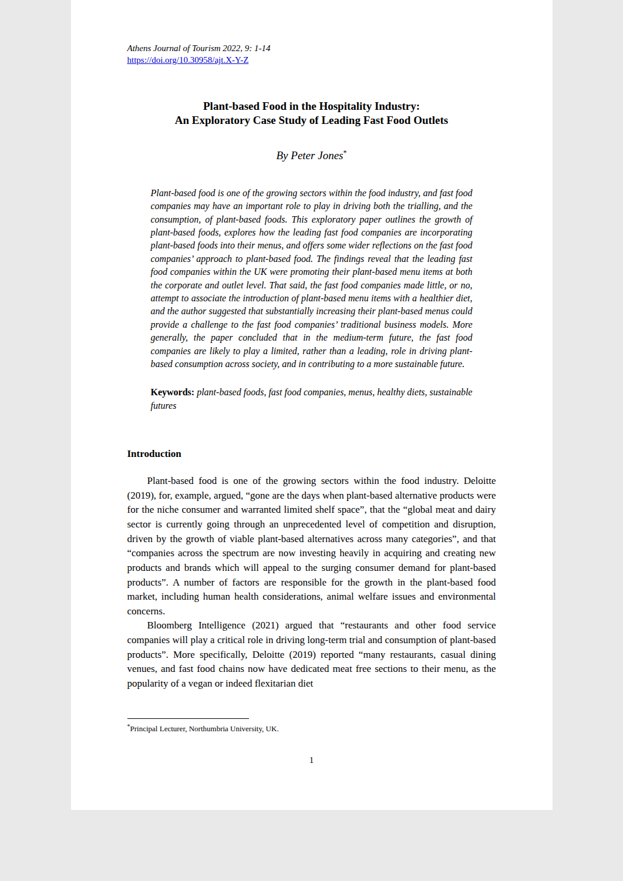Athens Journal of Tourism 2022, 9: 1-14
https://doi.org/10.30958/ajt.X-Y-Z
Plant-based Food in the Hospitality Industry:
An Exploratory Case Study of Leading Fast Food Outlets
By Peter Jones*
Plant-based food is one of the growing sectors within the food industry, and fast food companies may have an important role to play in driving both the trialling, and the consumption, of plant-based foods. This exploratory paper outlines the growth of plant-based foods, explores how the leading fast food companies are incorporating plant-based foods into their menus, and offers some wider reflections on the fast food companies’ approach to plant-based food. The findings reveal that the leading fast food companies within the UK were promoting their plant-based menu items at both the corporate and outlet level. That said, the fast food companies made little, or no, attempt to associate the introduction of plant-based menu items with a healthier diet, and the author suggested that substantially increasing their plant-based menus could provide a challenge to the fast food companies’ traditional business models. More generally, the paper concluded that in the medium-term future, the fast food companies are likely to play a limited, rather than a leading, role in driving plant-based consumption across society, and in contributing to a more sustainable future.
Keywords: plant-based foods, fast food companies, menus, healthy diets, sustainable futures
Introduction
Plant-based food is one of the growing sectors within the food industry. Deloitte (2019), for, example, argued, “gone are the days when plant-based alternative products were for the niche consumer and warranted limited shelf space”, that the “global meat and dairy sector is currently going through an unprecedented level of competition and disruption, driven by the growth of viable plant-based alternatives across many categories”, and that “companies across the spectrum are now investing heavily in acquiring and creating new products and brands which will appeal to the surging consumer demand for plant-based products”. A number of factors are responsible for the growth in the plant-based food market, including human health considerations, animal welfare issues and environmental concerns.
Bloomberg Intelligence (2021) argued that “restaurants and other food service companies will play a critical role in driving long-term trial and consumption of plant-based products”. More specifically, Deloitte (2019) reported “many restaurants, casual dining venues, and fast food chains now have dedicated meat free sections to their menu, as the popularity of a vegan or indeed flexitarian diet
*Principal Lecturer, Northumbria University, UK.
1